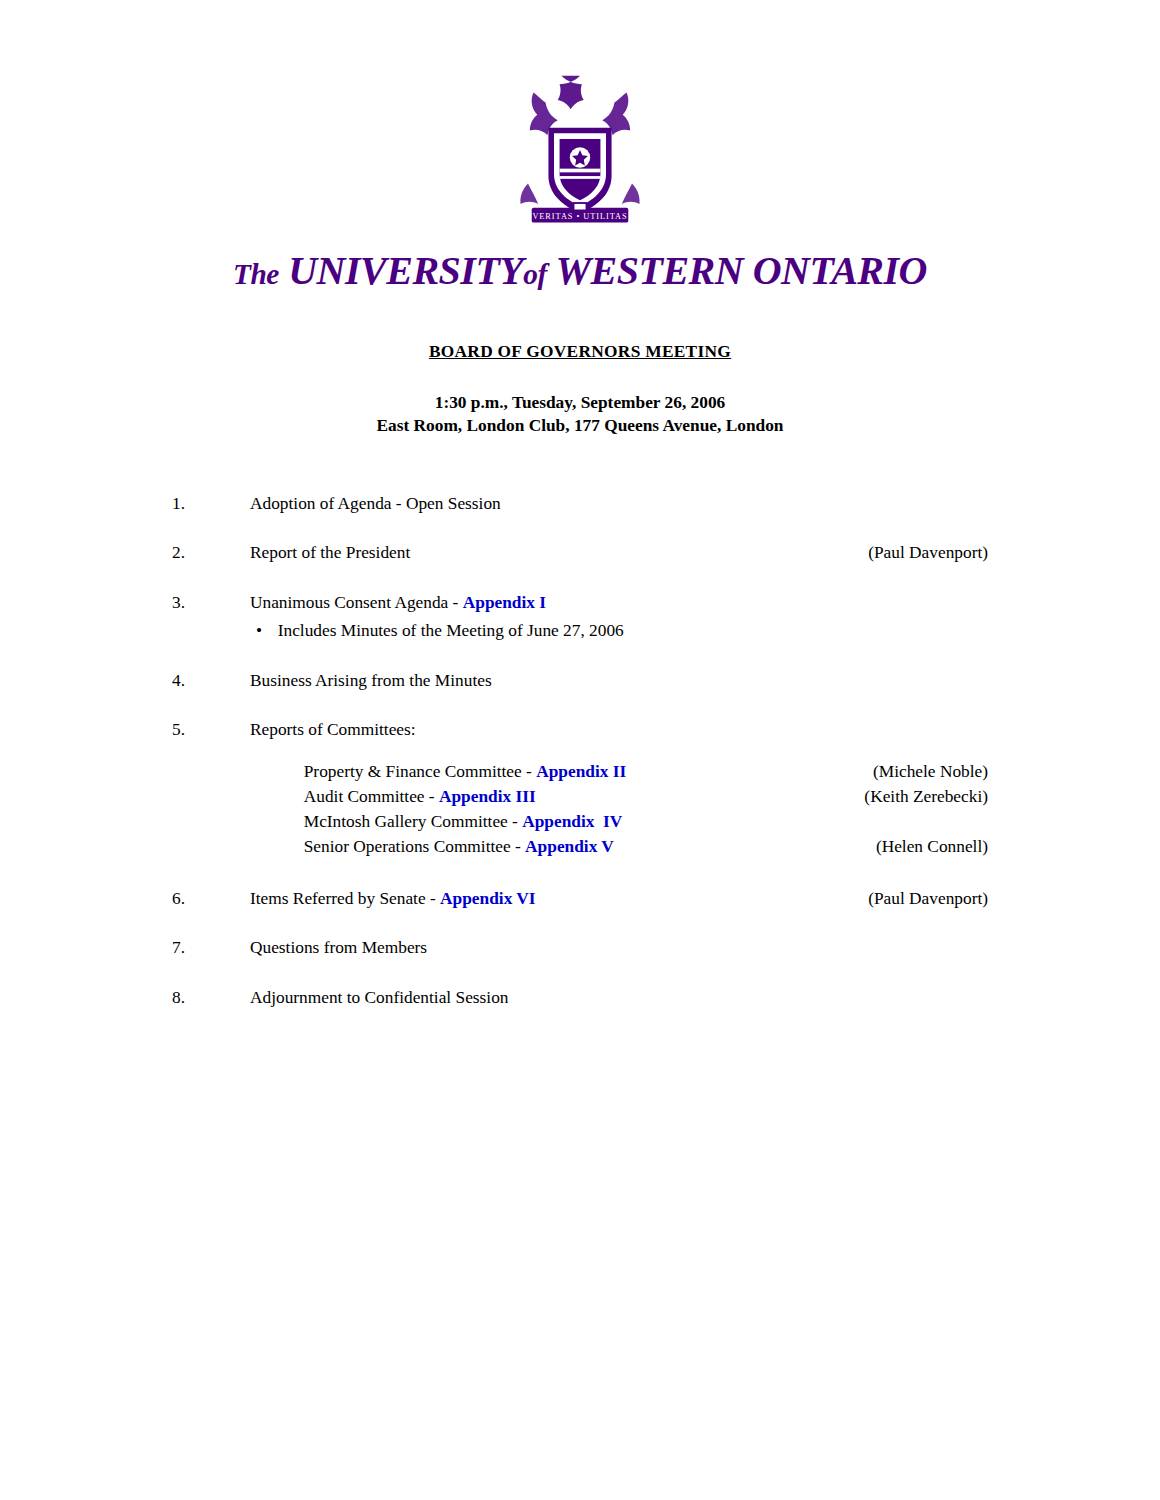VERITAS • UTILITAS
The UNIVERSITYof WESTERN ONTARIO
BOARD OF GOVERNORS MEETING
1:30 p.m., Tuesday, September 26, 2006
East Room, London Club, 177 Queens Avenue, London
| 1. | Adoption of Agenda - Open Session |
| 2. | Report of the President | (Paul Davenport) |
| 3. | Unanimous Consent Agenda - Appendix I Includes Minutes of the Meeting of June 27, 2006 |
| 4. | Business Arising from the Minutes |
| 5. | Reports of Committees: / Property & Finance Committee - Appendix II / (Michele Noble) / / Audit Committee - Appendix III / (Keith Zerebecki) / / McIntosh Gallery Committee - Appendix IV / / / Senior Operations Committee - Appendix V / (Helen Connell) / |
| 6. | Items Referred by Senate - Appendix VI | (Paul Davenport) |
| 7. | Questions from Members |
| 8. | Adjournment to Confidential Session |